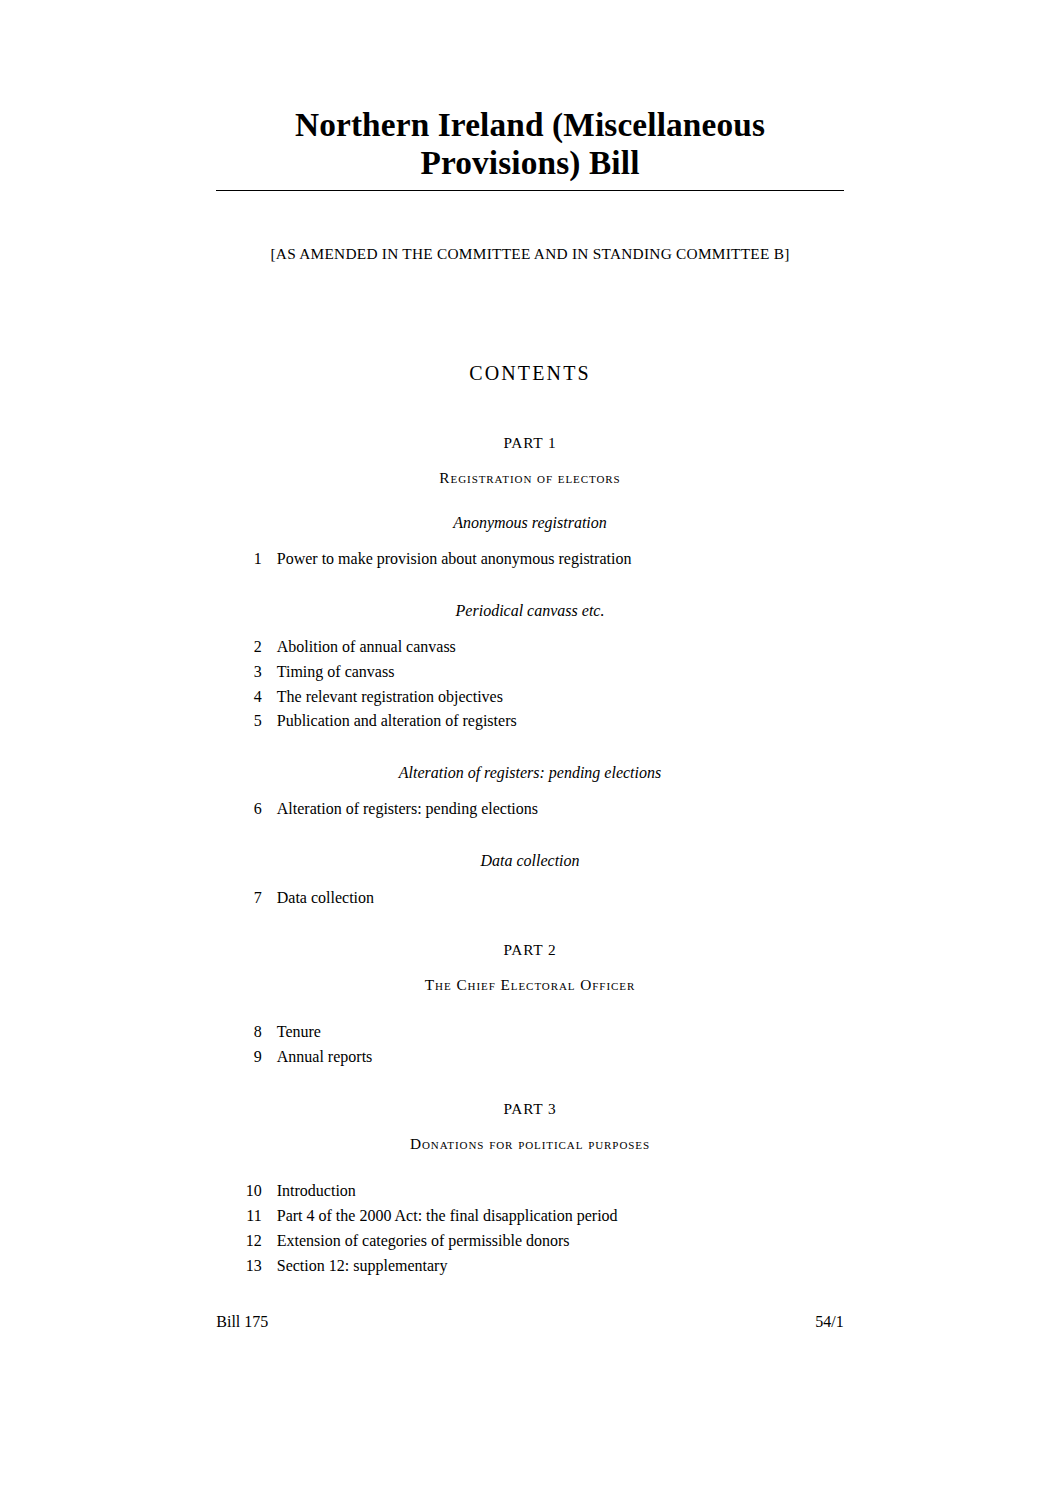Northern Ireland (Miscellaneous Provisions) Bill
[AS AMENDED IN THE COMMITTEE AND IN STANDING COMMITTEE B]
CONTENTS
PART 1
Registration of electors
Anonymous registration
1 Power to make provision about anonymous registration
Periodical canvass etc.
2 Abolition of annual canvass
3 Timing of canvass
4 The relevant registration objectives
5 Publication and alteration of registers
Alteration of registers: pending elections
6 Alteration of registers: pending elections
Data collection
7 Data collection
PART 2
The Chief Electoral Officer
8 Tenure
9 Annual reports
PART 3
Donations for political purposes
10 Introduction
11 Part 4 of the 2000 Act: the final disapplication period
12 Extension of categories of permissible donors
13 Section 12: supplementary
Bill 175 54/1